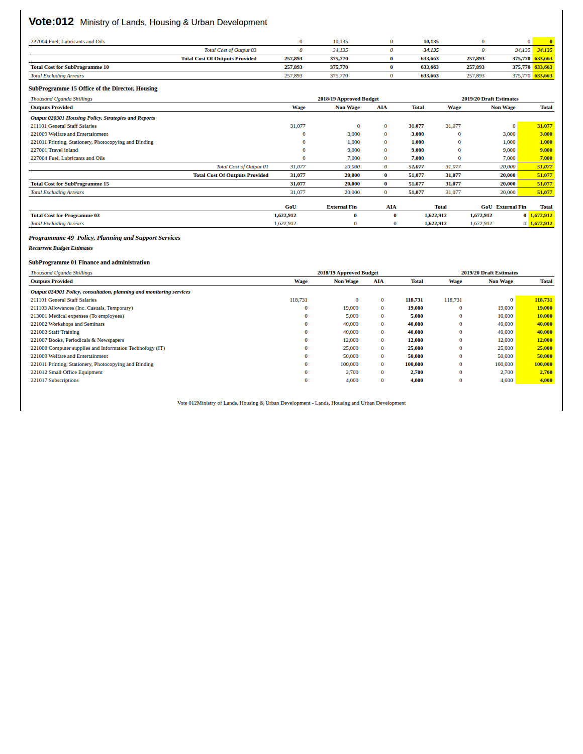Vote:012 Ministry of Lands, Housing & Urban Development
| 227004 Fuel, Lubricants and Oils | 0 | 10,135 | 0 | 10,135 | 0 | 0 | 0 |
| Total Cost of Output 03 | 0 | 34,135 | 0 | 34,135 | 0 | 34,135 | 34,135 |
| Total Cost Of Outputs Provided | 257,893 | 375,770 | 0 | 633,663 | 257,893 | 375,770 | 633,663 |
| Total Cost for SubProgramme 10 | 257,893 | 375,770 | 0 | 633,663 | 257,893 | 375,770 | 633,663 |
| Total Excluding Arrears | 257,893 | 375,770 | 0 | 633,663 | 257,893 | 375,770 | 633,663 |
SubProgramme 15 Office of the Director, Housing
| Thousand Uganda Shillings | 2018/19 Approved Budget | 2019/20 Draft Estimates |
| Outputs Provided | Wage | Non Wage | AIA | Total | Wage | Non Wage | Total |
| Output 020301 Housing Policy, Strategies and Reports |
| 211101 General Staff Salaries | 31,077 | 0 | 0 | 31,077 | 31,077 | 0 | 31,077 |
| 221009 Welfare and Entertainment | 0 | 3,000 | 0 | 3,000 | 0 | 3,000 | 3,000 |
| 221011 Printing, Stationery, Photocopying and Binding | 0 | 1,000 | 0 | 1,000 | 0 | 1,000 | 1,000 |
| 227001 Travel inland | 0 | 9,000 | 0 | 9,000 | 0 | 9,000 | 9,000 |
| 227004 Fuel, Lubricants and Oils | 0 | 7,000 | 0 | 7,000 | 0 | 7,000 | 7,000 |
| Total Cost of Output 01 | 31,077 | 20,000 | 0 | 51,077 | 31,077 | 20,000 | 51,077 |
| Total Cost Of Outputs Provided | 31,077 | 20,000 | 0 | 51,077 | 31,077 | 20,000 | 51,077 |
| Total Cost for SubProgramme 15 | 31,077 | 20,000 | 0 | 51,077 | 31,077 | 20,000 | 51,077 |
| Total Excluding Arrears | 31,077 | 20,000 | 0 | 51,077 | 31,077 | 20,000 | 51,077 |
| | GoU | External Fin | AIA | Total | GoU | External Fin | Total |
| Total Cost for Programme 03 | 1,622,912 | 0 | 0 | 1,622,912 | 1,672,912 | 0 | 1,672,912 |
| Total Excluding Arrears | 1,622,912 | 0 | 0 | 1,622,912 | 1,672,912 | 0 | 1,672,912 |
Programmme 49 Policy, Planning and Support Services
Recurrent Budget Estimates
SubProgramme 01 Finance and administration
| Thousand Uganda Shillings | 2018/19 Approved Budget | 2019/20 Draft Estimates |
| Outputs Provided | Wage | Non Wage | AIA | Total | Wage | Non Wage | Total |
| Output 024901 Policy, consultation, planning and monitoring services |
| 211101 General Staff Salaries | 118,731 | 0 | 0 | 118,731 | 118,731 | 0 | 118,731 |
| 211103 Allowances (Inc. Casuals, Temporary) | 0 | 19,000 | 0 | 19,000 | 0 | 19,000 | 19,000 |
| 213001 Medical expenses (To employees) | 0 | 5,000 | 0 | 5,000 | 0 | 10,000 | 10,000 |
| 221002 Workshops and Seminars | 0 | 40,000 | 0 | 40,000 | 0 | 40,000 | 40,000 |
| 221003 Staff Training | 0 | 40,000 | 0 | 40,000 | 0 | 40,000 | 40,000 |
| 221007 Books, Periodicals & Newspapers | 0 | 12,000 | 0 | 12,000 | 0 | 12,000 | 12,000 |
| 221008 Computer supplies and Information Technology (IT) | 0 | 25,000 | 0 | 25,000 | 0 | 25,000 | 25,000 |
| 221009 Welfare and Entertainment | 0 | 50,000 | 0 | 50,000 | 0 | 50,000 | 50,000 |
| 221011 Printing, Stationery, Photocopying and Binding | 0 | 100,000 | 0 | 100,000 | 0 | 100,000 | 100,000 |
| 221012 Small Office Equipment | 0 | 2,700 | 0 | 2,700 | 0 | 2,700 | 2,700 |
| 221017 Subscriptions | 0 | 4,000 | 0 | 4,000 | 0 | 4,000 | 4,000 |
Vote 012Ministry of Lands, Housing & Urban Development - Lands, Housing and Urban Development